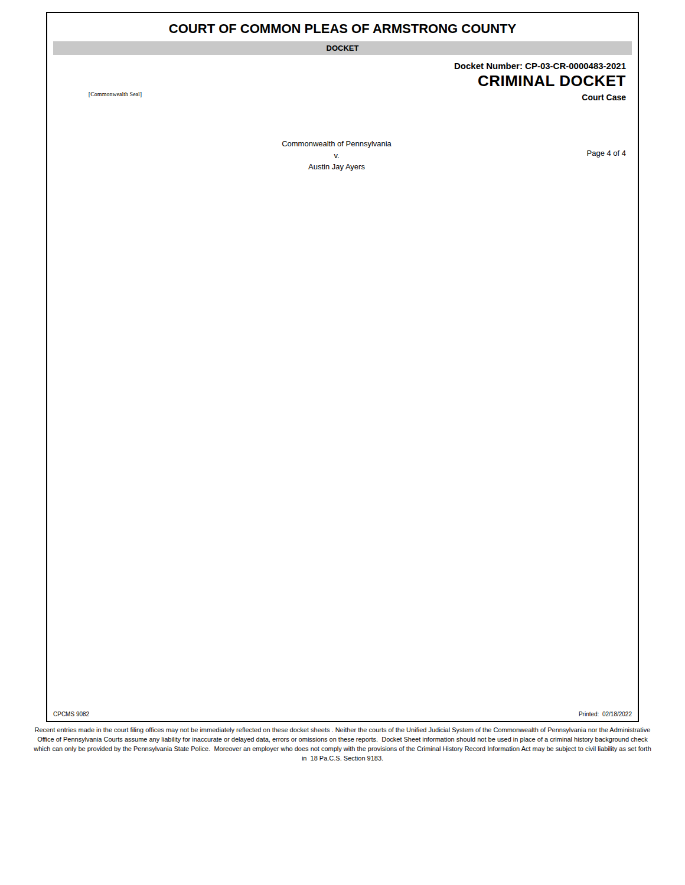COURT OF COMMON PLEAS OF ARMSTRONG COUNTY
DOCKET
Docket Number: CP-03-CR-0000483-2021
CRIMINAL DOCKET
Court Case
Commonwealth of Pennsylvania
v.
Austin Jay Ayers
Page 4 of 4
CPCMS 9082
Printed: 02/18/2022
Recent entries made in the court filing offices may not be immediately reflected on these docket sheets . Neither the courts of the Unified Judicial System of the Commonwealth of Pennsylvania nor the Administrative Office of Pennsylvania Courts assume any liability for inaccurate or delayed data, errors or omissions on these reports. Docket Sheet information should not be used in place of a criminal history background check which can only be provided by the Pennsylvania State Police. Moreover an employer who does not comply with the provisions of the Criminal History Record Information Act may be subject to civil liability as set forth in 18 Pa.C.S. Section 9183.